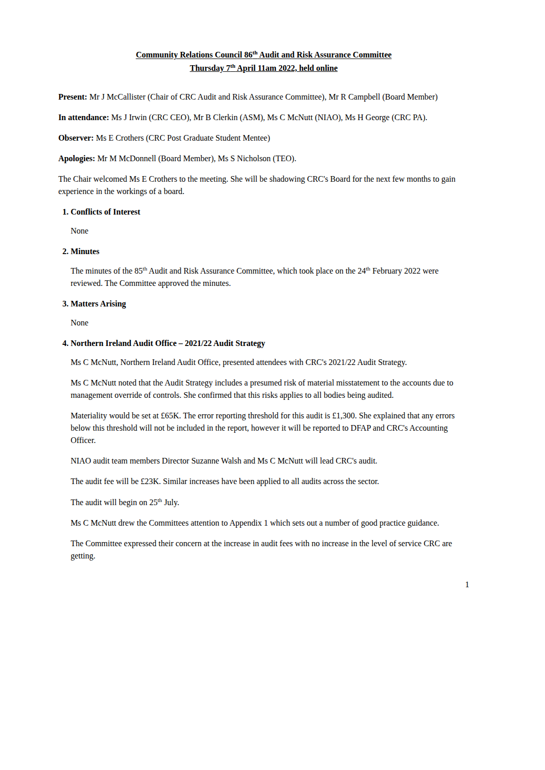Community Relations Council 86th Audit and Risk Assurance Committee
Thursday 7th April 11am 2022, held online
Present: Mr J McCallister (Chair of CRC Audit and Risk Assurance Committee), Mr R Campbell (Board Member)
In attendance: Ms J Irwin (CRC CEO), Mr B Clerkin (ASM), Ms C McNutt (NIAO), Ms H George (CRC PA).
Observer: Ms E Crothers (CRC Post Graduate Student Mentee)
Apologies: Mr M McDonnell (Board Member), Ms S Nicholson (TEO).
The Chair welcomed Ms E Crothers to the meeting. She will be shadowing CRC's Board for the next few months to gain experience in the workings of a board.
Conflicts of Interest
None
Minutes
The minutes of the 85th Audit and Risk Assurance Committee, which took place on the 24th February 2022 were reviewed. The Committee approved the minutes.
Matters Arising
None
Northern Ireland Audit Office – 2021/22 Audit Strategy
Ms C McNutt, Northern Ireland Audit Office, presented attendees with CRC's 2021/22 Audit Strategy.
Ms C McNutt noted that the Audit Strategy includes a presumed risk of material misstatement to the accounts due to management override of controls. She confirmed that this risks applies to all bodies being audited.
Materiality would be set at £65K. The error reporting threshold for this audit is £1,300. She explained that any errors below this threshold will not be included in the report, however it will be reported to DFAP and CRC's Accounting Officer.
NIAO audit team members Director Suzanne Walsh and Ms C McNutt will lead CRC's audit.
The audit fee will be £23K. Similar increases have been applied to all audits across the sector.
The audit will begin on 25th July.
Ms C McNutt drew the Committees attention to Appendix 1 which sets out a number of good practice guidance.
The Committee expressed their concern at the increase in audit fees with no increase in the level of service CRC are getting.
1